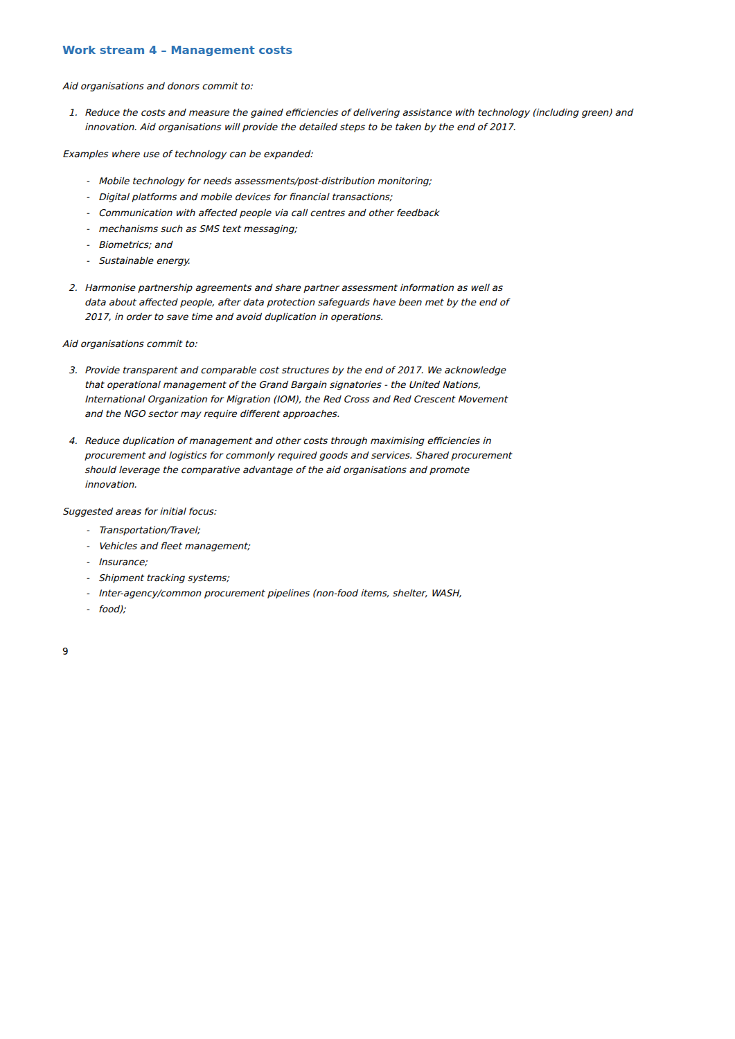Work stream 4 – Management costs
Aid organisations and donors commit to:
Reduce the costs and measure the gained efficiencies of delivering assistance with technology (including green) and innovation. Aid organisations will provide the detailed steps to be taken by the end of 2017.
Examples where use of technology can be expanded:
Mobile technology for needs assessments/post-distribution monitoring;
Digital platforms and mobile devices for financial transactions;
Communication with affected people via call centres and other feedback
mechanisms such as SMS text messaging;
Biometrics; and
Sustainable energy.
Harmonise partnership agreements and share partner assessment information as well as
data about affected people, after data protection safeguards have been met by the end of
2017, in order to save time and avoid duplication in operations.
Aid organisations commit to:
Provide transparent and comparable cost structures by the end of 2017. We acknowledge
that operational management of the Grand Bargain signatories - the United Nations,
International Organization for Migration (IOM), the Red Cross and Red Crescent Movement
and the NGO sector may require different approaches.
Reduce duplication of management and other costs through maximising efficiencies in
procurement and logistics for commonly required goods and services. Shared procurement
should leverage the comparative advantage of the aid organisations and promote
innovation.
Suggested areas for initial focus:
Transportation/Travel;
Vehicles and fleet management;
Insurance;
Shipment tracking systems;
Inter-agency/common procurement pipelines (non-food items, shelter, WASH,
food);
9